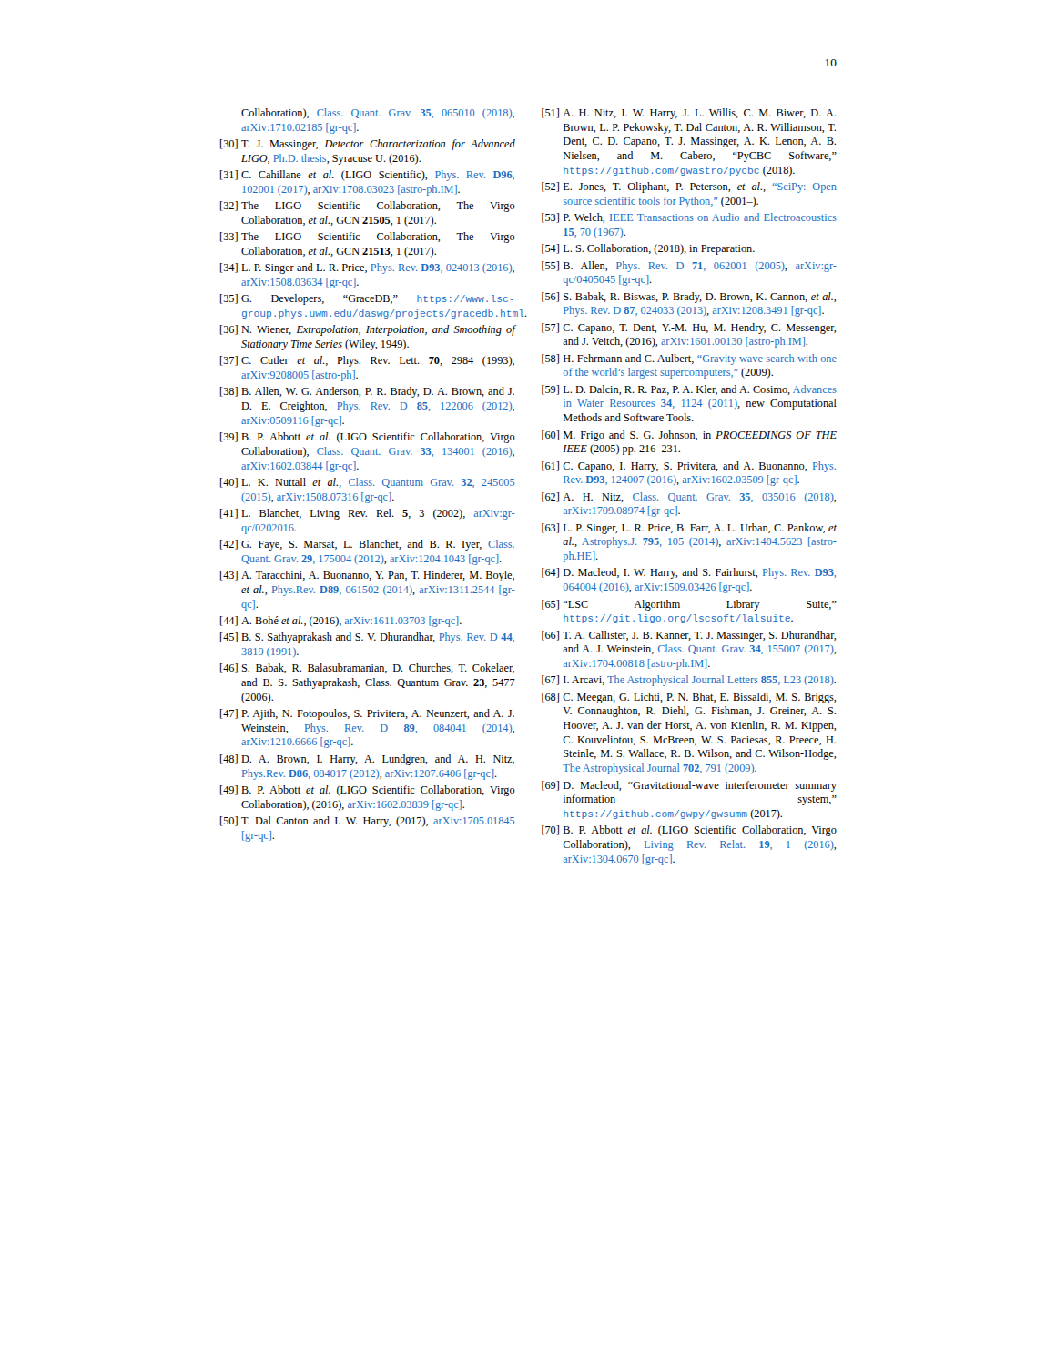10
Collaboration), Class. Quant. Grav. 35, 065010 (2018), arXiv:1710.02185 [gr-qc].
[30] T. J. Massinger, Detector Characterization for Advanced LIGO, Ph.D. thesis, Syracuse U. (2016).
[31] C. Cahillane et al. (LIGO Scientific), Phys. Rev. D96, 102001 (2017), arXiv:1708.03023 [astro-ph.IM].
[32] The LIGO Scientific Collaboration, The Virgo Collaboration, et al., GCN 21505, 1 (2017).
[33] The LIGO Scientific Collaboration, The Virgo Collaboration, et al., GCN 21513, 1 (2017).
[34] L. P. Singer and L. R. Price, Phys. Rev. D93, 024013 (2016), arXiv:1508.03634 [gr-qc].
[35] G. Developers, “GraceDB,” https://www.lsc-group.phys.uwm.edu/daswg/projects/gracedb.html.
[36] N. Wiener, Extrapolation, Interpolation, and Smoothing of Stationary Time Series (Wiley, 1949).
[37] C. Cutler et al., Phys. Rev. Lett. 70, 2984 (1993), arXiv:9208005 [astro-ph].
[38] B. Allen, W. G. Anderson, P. R. Brady, D. A. Brown, and J. D. E. Creighton, Phys. Rev. D 85, 122006 (2012), arXiv:0509116 [gr-qc].
[39] B. P. Abbott et al. (LIGO Scientific Collaboration, Virgo Collaboration), Class. Quant. Grav. 33, 134001 (2016), arXiv:1602.03844 [gr-qc].
[40] L. K. Nuttall et al., Class. Quantum Grav. 32, 245005 (2015), arXiv:1508.07316 [gr-qc].
[41] L. Blanchet, Living Rev. Rel. 5, 3 (2002), arXiv:gr-qc/0202016.
[42] G. Faye, S. Marsat, L. Blanchet, and B. R. Iyer, Class. Quant. Grav. 29, 175004 (2012), arXiv:1204.1043 [gr-qc].
[43] A. Taracchini, A. Buonanno, Y. Pan, T. Hinderer, M. Boyle, et al., Phys.Rev. D89, 061502 (2014), arXiv:1311.2544 [gr-qc].
[44] A. Bohé et al., (2016), arXiv:1611.03703 [gr-qc].
[45] B. S. Sathyaprakash and S. V. Dhurandhar, Phys. Rev. D 44, 3819 (1991).
[46] S. Babak, R. Balasubramanian, D. Churches, T. Cokelaer, and B. S. Sathyaprakash, Class. Quantum Grav. 23, 5477 (2006).
[47] P. Ajith, N. Fotopoulos, S. Privitera, A. Neunzert, and A. J. Weinstein, Phys. Rev. D 89, 084041 (2014), arXiv:1210.6666 [gr-qc].
[48] D. A. Brown, I. Harry, A. Lundgren, and A. H. Nitz, Phys.Rev. D86, 084017 (2012), arXiv:1207.6406 [gr-qc].
[49] B. P. Abbott et al. (LIGO Scientific Collaboration, Virgo Collaboration), (2016), arXiv:1602.03839 [gr-qc].
[50] T. Dal Canton and I. W. Harry, (2017), arXiv:1705.01845 [gr-qc].
[51] A. H. Nitz, I. W. Harry, J. L. Willis, C. M. Biwer, D. A. Brown, L. P. Pekowsky, T. Dal Canton, A. R. Williamson, T. Dent, C. D. Capano, T. J. Massinger, A. K. Lenon, A. B. Nielsen, and M. Cabero, “PyCBC Software,” https://github.com/gwastro/pycbc (2018).
[52] E. Jones, T. Oliphant, P. Peterson, et al., “SciPy: Open source scientific tools for Python,” (2001–).
[53] P. Welch, IEEE Transactions on Audio and Electroacoustics 15, 70 (1967).
[54] L. S. Collaboration, (2018), in Preparation.
[55] B. Allen, Phys. Rev. D 71, 062001 (2005), arXiv:gr-qc/0405045 [gr-qc].
[56] S. Babak, R. Biswas, P. Brady, D. Brown, K. Cannon, et al., Phys. Rev. D 87, 024033 (2013), arXiv:1208.3491 [gr-qc].
[57] C. Capano, T. Dent, Y.-M. Hu, M. Hendry, C. Messenger, and J. Veitch, (2016), arXiv:1601.00130 [astro-ph.IM].
[58] H. Fehrmann and C. Aulbert, “Gravity wave search with one of the world’s largest supercomputers,” (2009).
[59] L. D. Dalcin, R. R. Paz, P. A. Kler, and A. Cosimo, Advances in Water Resources 34, 1124 (2011), new Computational Methods and Software Tools.
[60] M. Frigo and S. G. Johnson, in PROCEEDINGS OF THE IEEE (2005) pp. 216–231.
[61] C. Capano, I. Harry, S. Privitera, and A. Buonanno, Phys. Rev. D93, 124007 (2016), arXiv:1602.03509 [gr-qc].
[62] A. H. Nitz, Class. Quant. Grav. 35, 035016 (2018), arXiv:1709.08974 [gr-qc].
[63] L. P. Singer, L. R. Price, B. Farr, A. L. Urban, C. Pankow, et al., Astrophys.J. 795, 105 (2014), arXiv:1404.5623 [astro-ph.HE].
[64] D. Macleod, I. W. Harry, and S. Fairhurst, Phys. Rev. D93, 064004 (2016), arXiv:1509.03426 [gr-qc].
[65]“LSC Algorithm Library Suite,” https://git.ligo.org/lscsoft/lalsuite.
[66] T. A. Callister, J. B. Kanner, T. J. Massinger, S. Dhurandhar, and A. J. Weinstein, Class. Quant. Grav. 34, 155007 (2017), arXiv:1704.00818 [astro-ph.IM].
[67] I. Arcavi, The Astrophysical Journal Letters 855, L23 (2018).
[68] C. Meegan, G. Lichti, P. N. Bhat, E. Bissaldi, M. S. Briggs, V. Connaughton, R. Diehl, G. Fishman, J. Greiner, A. S. Hoover, A. J. van der Horst, A. von Kienlin, R. M. Kippen, C. Kouveliotou, S. McBreen, W. S. Paciesas, R. Preece, H. Steinle, M. S. Wallace, R. B. Wilson, and C. Wilson-Hodge, The Astrophysical Journal 702, 791 (2009).
[69] D. Macleod, “Gravitational-wave interferometer summary information system,” https://github.com/gwpy/gwsumm (2017).
[70] B. P. Abbott et al. (LIGO Scientific Collaboration, Virgo Collaboration), Living Rev. Relat. 19, 1 (2016), arXiv:1304.0670 [gr-qc].